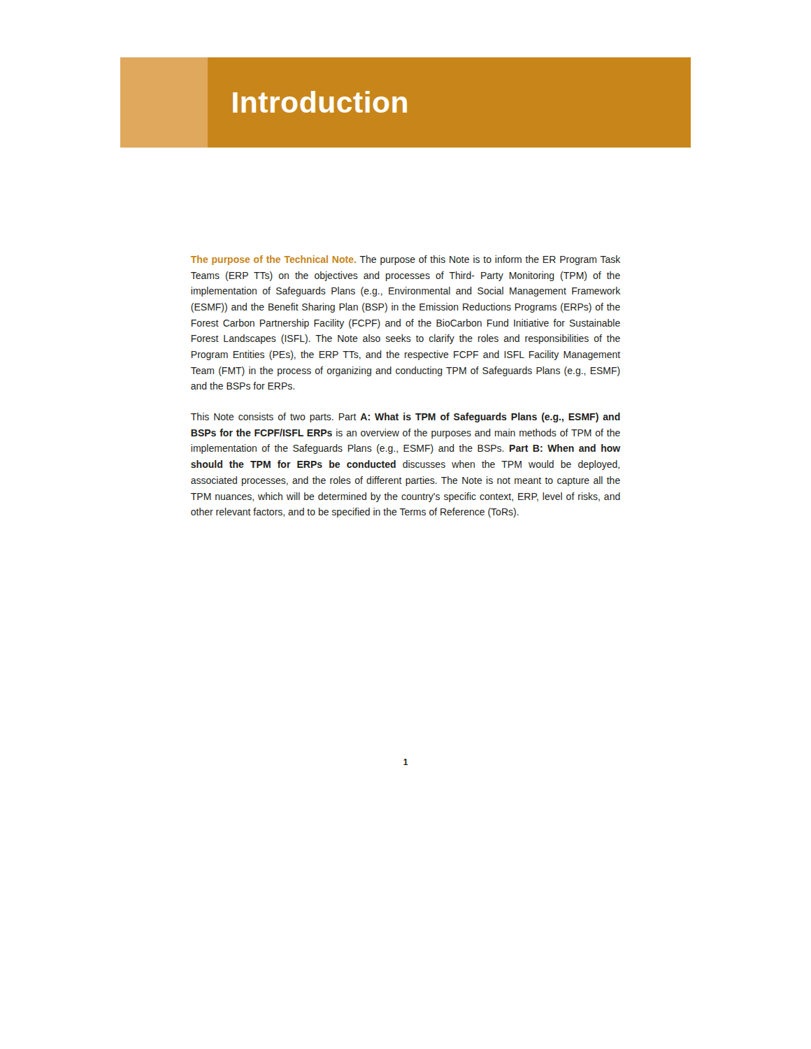Introduction
The purpose of the Technical Note. The purpose of this Note is to inform the ER Program Task Teams (ERP TTs) on the objectives and processes of Third- Party Monitoring (TPM) of the implementation of Safeguards Plans (e.g., Environmental and Social Management Framework (ESMF)) and the Benefit Sharing Plan (BSP) in the Emission Reductions Programs (ERPs) of the Forest Carbon Partnership Facility (FCPF) and of the BioCarbon Fund Initiative for Sustainable Forest Landscapes (ISFL). The Note also seeks to clarify the roles and responsibilities of the Program Entities (PEs), the ERP TTs, and the respective FCPF and ISFL Facility Management Team (FMT) in the process of organizing and conducting TPM of Safeguards Plans (e.g., ESMF) and the BSPs for ERPs.
This Note consists of two parts. Part A: What is TPM of Safeguards Plans (e.g., ESMF) and BSPs for the FCPF/ISFL ERPs is an overview of the purposes and main methods of TPM of the implementation of the Safeguards Plans (e.g., ESMF) and the BSPs. Part B: When and how should the TPM for ERPs be conducted discusses when the TPM would be deployed, associated processes, and the roles of different parties. The Note is not meant to capture all the TPM nuances, which will be determined by the country's specific context, ERP, level of risks, and other relevant factors, and to be specified in the Terms of Reference (ToRs).
1